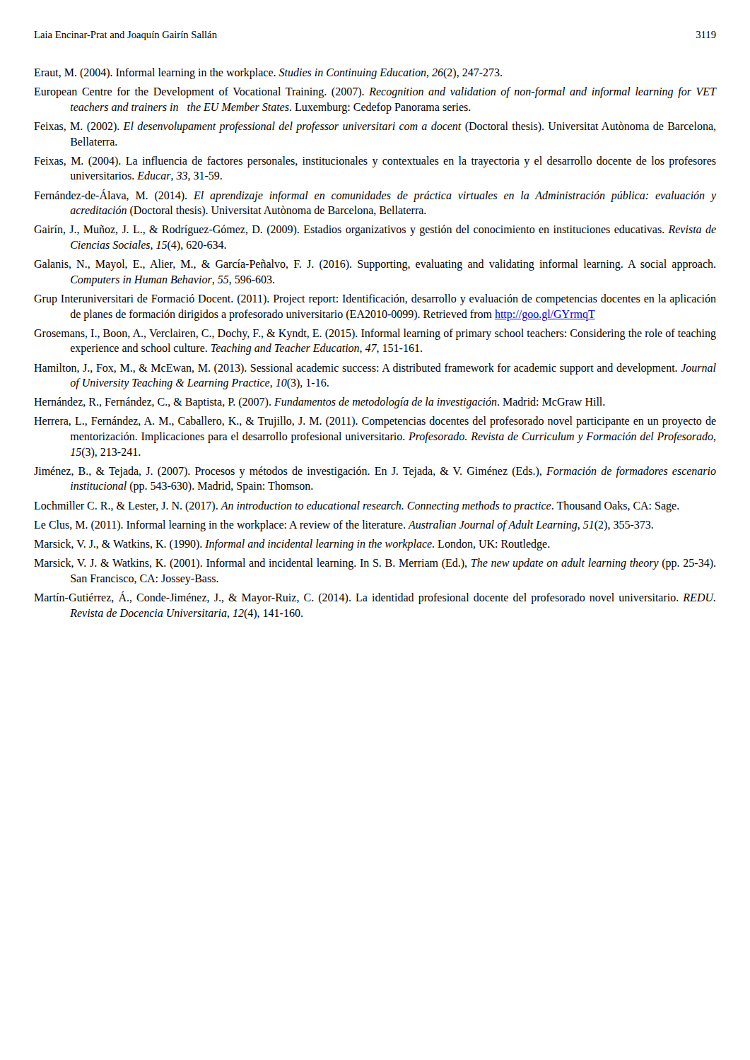Laia Encinar-Prat and Joaquín Gairín Sallán 3119
Eraut, M. (2004). Informal learning in the workplace. Studies in Continuing Education, 26(2), 247-273.
European Centre for the Development of Vocational Training. (2007). Recognition and validation of non-formal and informal learning for VET teachers and trainers in the EU Member States. Luxemburg: Cedefop Panorama series.
Feixas, M. (2002). El desenvolupament professional del professor universitari com a docent (Doctoral thesis). Universitat Autònoma de Barcelona, Bellaterra.
Feixas, M. (2004). La influencia de factores personales, institucionales y contextuales en la trayectoria y el desarrollo docente de los profesores universitarios. Educar, 33, 31-59.
Fernández-de-Álava, M. (2014). El aprendizaje informal en comunidades de práctica virtuales en la Administración pública: evaluación y acreditación (Doctoral thesis). Universitat Autònoma de Barcelona, Bellaterra.
Gairín, J., Muñoz, J. L., & Rodríguez-Gómez, D. (2009). Estadios organizativos y gestión del conocimiento en instituciones educativas. Revista de Ciencias Sociales, 15(4), 620-634.
Galanis, N., Mayol, E., Alier, M., & García-Peñalvo, F. J. (2016). Supporting, evaluating and validating informal learning. A social approach. Computers in Human Behavior, 55, 596-603.
Grup Interuniversitari de Formació Docent. (2011). Project report: Identificación, desarrollo y evaluación de competencias docentes en la aplicación de planes de formación dirigidos a profesorado universitario (EA2010-0099). Retrieved from http://goo.gl/GYrmqT
Grosemans, I., Boon, A., Verclairen, C., Dochy, F., & Kyndt, E. (2015). Informal learning of primary school teachers: Considering the role of teaching experience and school culture. Teaching and Teacher Education, 47, 151-161.
Hamilton, J., Fox, M., & McEwan, M. (2013). Sessional academic success: A distributed framework for academic support and development. Journal of University Teaching & Learning Practice, 10(3), 1-16.
Hernández, R., Fernández, C., & Baptista, P. (2007). Fundamentos de metodología de la investigación. Madrid: McGraw Hill.
Herrera, L., Fernández, A. M., Caballero, K., & Trujillo, J. M. (2011). Competencias docentes del profesorado novel participante en un proyecto de mentorización. Implicaciones para el desarrollo profesional universitario. Profesorado. Revista de Curriculum y Formación del Profesorado, 15(3), 213-241.
Jiménez, B., & Tejada, J. (2007). Procesos y métodos de investigación. En J. Tejada, & V. Giménez (Eds.), Formación de formadores escenario institucional (pp. 543-630). Madrid, Spain: Thomson.
Lochmiller C. R., & Lester, J. N. (2017). An introduction to educational research. Connecting methods to practice. Thousand Oaks, CA: Sage.
Le Clus, M. (2011). Informal learning in the workplace: A review of the literature. Australian Journal of Adult Learning, 51(2), 355-373.
Marsick, V. J., & Watkins, K. (1990). Informal and incidental learning in the workplace. London, UK: Routledge.
Marsick, V. J. & Watkins, K. (2001). Informal and incidental learning. In S. B. Merriam (Ed.), The new update on adult learning theory (pp. 25-34). San Francisco, CA: Jossey-Bass.
Martín-Gutiérrez, Á., Conde-Jiménez, J., & Mayor-Ruiz, C. (2014). La identidad profesional docente del profesorado novel universitario. REDU. Revista de Docencia Universitaria, 12(4), 141-160.